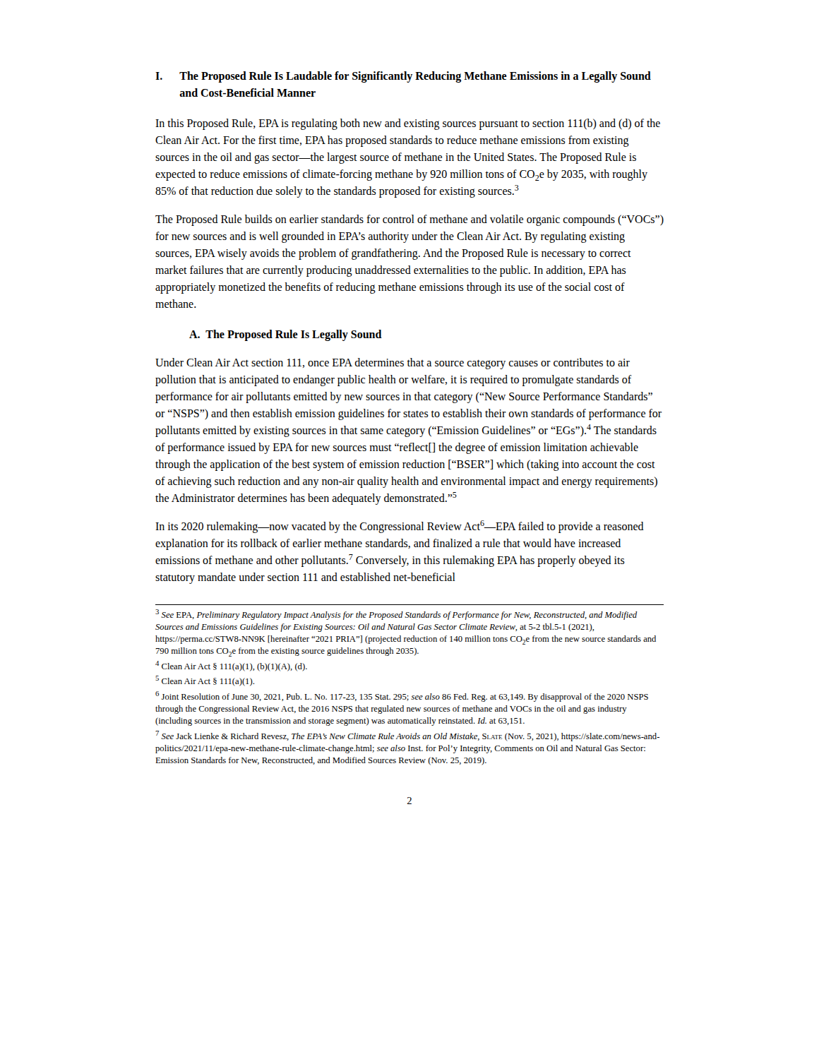I. The Proposed Rule Is Laudable for Significantly Reducing Methane Emissions in a Legally Sound and Cost-Beneficial Manner
In this Proposed Rule, EPA is regulating both new and existing sources pursuant to section 111(b) and (d) of the Clean Air Act. For the first time, EPA has proposed standards to reduce methane emissions from existing sources in the oil and gas sector—the largest source of methane in the United States. The Proposed Rule is expected to reduce emissions of climate-forcing methane by 920 million tons of CO2e by 2035, with roughly 85% of that reduction due solely to the standards proposed for existing sources.3
The Proposed Rule builds on earlier standards for control of methane and volatile organic compounds (“VOCs”) for new sources and is well grounded in EPA’s authority under the Clean Air Act. By regulating existing sources, EPA wisely avoids the problem of grandfathering. And the Proposed Rule is necessary to correct market failures that are currently producing unaddressed externalities to the public. In addition, EPA has appropriately monetized the benefits of reducing methane emissions through its use of the social cost of methane.
A. The Proposed Rule Is Legally Sound
Under Clean Air Act section 111, once EPA determines that a source category causes or contributes to air pollution that is anticipated to endanger public health or welfare, it is required to promulgate standards of performance for air pollutants emitted by new sources in that category (“New Source Performance Standards” or “NSPS”) and then establish emission guidelines for states to establish their own standards of performance for pollutants emitted by existing sources in that same category (“Emission Guidelines” or “EGs”).4 The standards of performance issued by EPA for new sources must “reflect[] the degree of emission limitation achievable through the application of the best system of emission reduction [“BSER”] which (taking into account the cost of achieving such reduction and any non-air quality health and environmental impact and energy requirements) the Administrator determines has been adequately demonstrated.”5
In its 2020 rulemaking—now vacated by the Congressional Review Act6—EPA failed to provide a reasoned explanation for its rollback of earlier methane standards, and finalized a rule that would have increased emissions of methane and other pollutants.7 Conversely, in this rulemaking EPA has properly obeyed its statutory mandate under section 111 and established net-beneficial
3 See EPA, Preliminary Regulatory Impact Analysis for the Proposed Standards of Performance for New, Reconstructed, and Modified Sources and Emissions Guidelines for Existing Sources: Oil and Natural Gas Sector Climate Review, at 5-2 tbl.5-1 (2021), https://perma.cc/STW8-NN9K [hereinafter “2021 PRIA”] (projected reduction of 140 million tons CO2e from the new source standards and 790 million tons CO2e from the existing source guidelines through 2035).
4 Clean Air Act § 111(a)(1), (b)(1)(A), (d).
5 Clean Air Act § 111(a)(1).
6 Joint Resolution of June 30, 2021, Pub. L. No. 117-23, 135 Stat. 295; see also 86 Fed. Reg. at 63,149. By disapproval of the 2020 NSPS through the Congressional Review Act, the 2016 NSPS that regulated new sources of methane and VOCs in the oil and gas industry (including sources in the transmission and storage segment) was automatically reinstated. Id. at 63,151.
7 See Jack Lienke & Richard Revesz, The EPA’s New Climate Rule Avoids an Old Mistake, Slate (Nov. 5, 2021), https://slate.com/news-and-politics/2021/11/epa-new-methane-rule-climate-change.html; see also Inst. for Pol’y Integrity, Comments on Oil and Natural Gas Sector: Emission Standards for New, Reconstructed, and Modified Sources Review (Nov. 25, 2019).
2